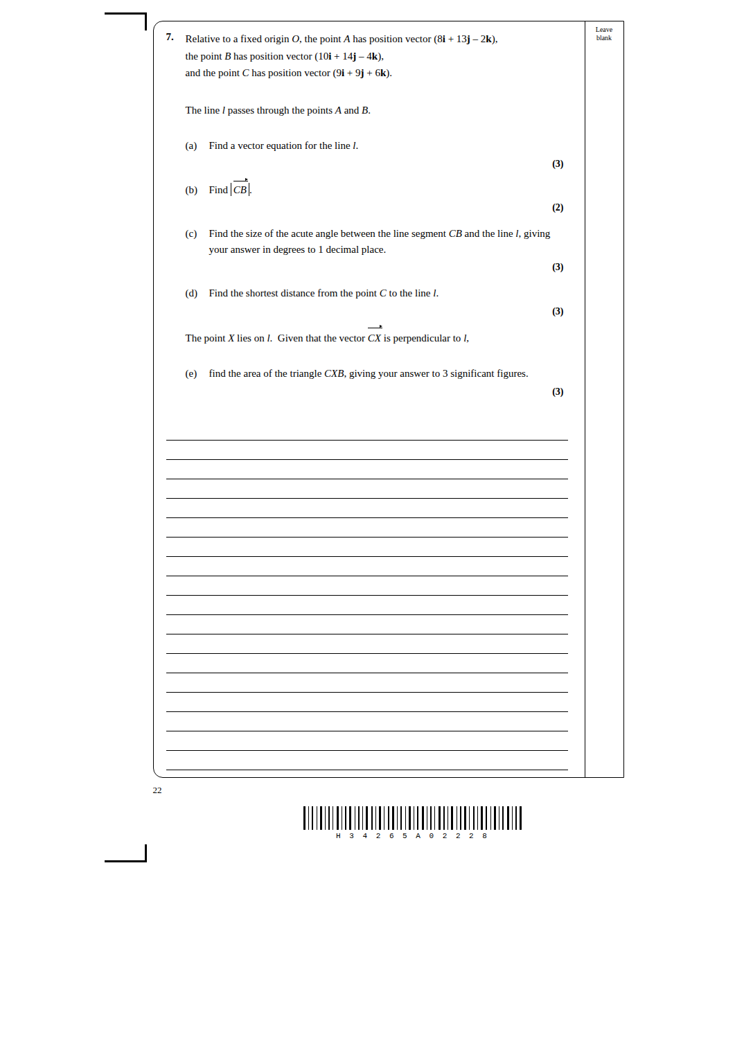Leave
blank
7.
Relative to a fixed origin O, the point A has position vector (8i + 13j – 2k),
the point B has position vector (10i + 14j – 4k),
and the point C has position vector (9i + 9j + 6k).
The line l passes through the points A and B.
(a) Find a vector equation for the line l.
(3)
(b) Find CB.
(2)
(c) Find the size of the acute angle between the line segment CB and the line l, giving your answer in degrees to 1 decimal place.
(3)
(d) Find the shortest distance from the point C to the line l.
(3)
The point X lies on l. Given that the vector CX is perpendicular to l,
(e) find the area of the triangle CXB, giving your answer to 3 significant figures.
(3)
22
H 3 4 2 6 5 A 0 2 2 2 8